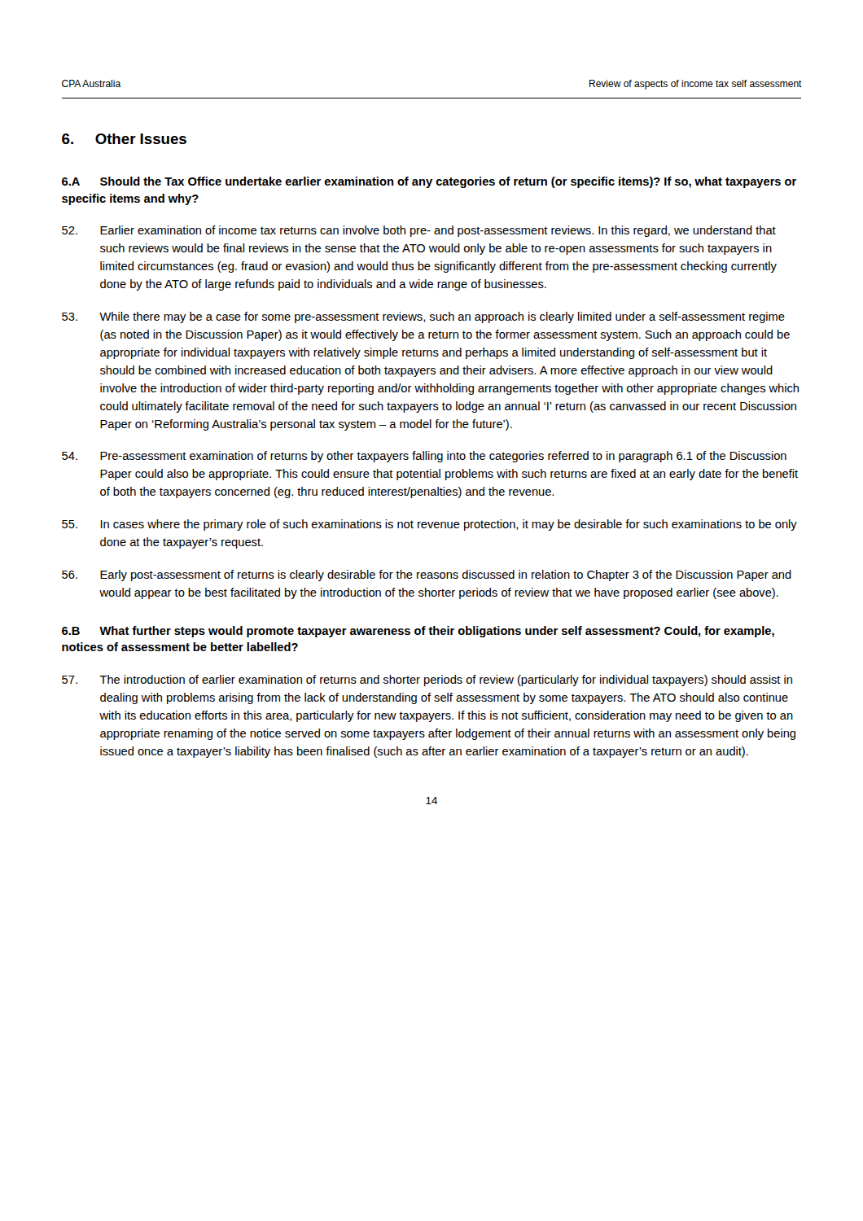CPA Australia Review of aspects of income tax self assessment
6. Other Issues
6.A Should the Tax Office undertake earlier examination of any categories of return (or specific items)? If so, what taxpayers or specific items and why?
52.
Earlier examination of income tax returns can involve both pre- and post-assessment reviews. In this regard, we understand that such reviews would be final reviews in the sense that the ATO would only be able to re-open assessments for such taxpayers in limited circumstances (eg. fraud or evasion) and would thus be significantly different from the pre-assessment checking currently done by the ATO of large refunds paid to individuals and a wide range of businesses.
53.
While there may be a case for some pre-assessment reviews, such an approach is clearly limited under a self-assessment regime (as noted in the Discussion Paper) as it would effectively be a return to the former assessment system. Such an approach could be appropriate for individual taxpayers with relatively simple returns and perhaps a limited understanding of self-assessment but it should be combined with increased education of both taxpayers and their advisers. A more effective approach in our view would involve the introduction of wider third-party reporting and/or withholding arrangements together with other appropriate changes which could ultimately facilitate removal of the need for such taxpayers to lodge an annual ‘I’ return (as canvassed in our recent Discussion Paper on ‘Reforming Australia’s personal tax system – a model for the future’).
54.
Pre-assessment examination of returns by other taxpayers falling into the categories referred to in paragraph 6.1 of the Discussion Paper could also be appropriate. This could ensure that potential problems with such returns are fixed at an early date for the benefit of both the taxpayers concerned (eg. thru reduced interest/penalties) and the revenue.
55.
In cases where the primary role of such examinations is not revenue protection, it may be desirable for such examinations to be only done at the taxpayer’s request.
56.
Early post-assessment of returns is clearly desirable for the reasons discussed in relation to Chapter 3 of the Discussion Paper and would appear to be best facilitated by the introduction of the shorter periods of review that we have proposed earlier (see above).
6.B What further steps would promote taxpayer awareness of their obligations under self assessment? Could, for example, notices of assessment be better labelled?
57.
The introduction of earlier examination of returns and shorter periods of review (particularly for individual taxpayers) should assist in dealing with problems arising from the lack of understanding of self assessment by some taxpayers. The ATO should also continue with its education efforts in this area, particularly for new taxpayers. If this is not sufficient, consideration may need to be given to an appropriate renaming of the notice served on some taxpayers after lodgement of their annual returns with an assessment only being issued once a taxpayer’s liability has been finalised (such as after an earlier examination of a taxpayer’s return or an audit).
14